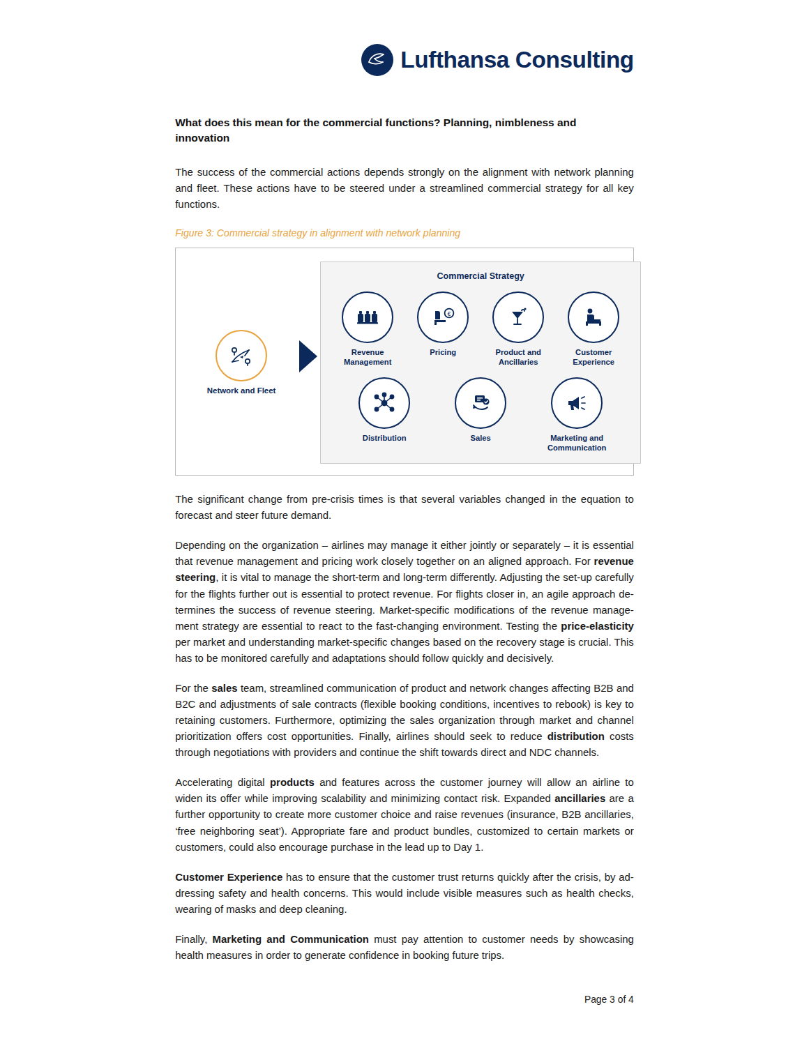Lufthansa Consulting
What does this mean for the commercial functions? Planning, nimbleness and innovation
The success of the commercial actions depends strongly on the alignment with network planning and fleet. These actions have to be steered under a streamlined commercial strategy for all key functions.
Figure 3: Commercial strategy in alignment with network planning
Network and Fleet
Commercial Strategy
Revenue
Management
€
Pricing
Product and
Ancillaries
Customer
Experience
Distribution
Sales
Marketing and
Communication
The significant change from pre-crisis times is that several variables changed in the equation to forecast and steer future demand.
Depending on the organization – airlines may manage it either jointly or separately – it is essential that revenue management and pricing work closely together on an aligned approach. For revenue steering, it is vital to manage the short-term and long-term differently. Adjusting the set-up carefully for the flights further out is essential to protect revenue. For flights closer in, an agile approach determines the success of revenue steering. Market-specific modifications of the revenue management strategy are essential to react to the fast-changing environment. Testing the price-elasticity per market and understanding market-specific changes based on the recovery stage is crucial. This has to be monitored carefully and adaptations should follow quickly and decisively.
For the sales team, streamlined communication of product and network changes affecting B2B and B2C and adjustments of sale contracts (flexible booking conditions, incentives to rebook) is key to retaining customers. Furthermore, optimizing the sales organization through market and channel prioritization offers cost opportunities. Finally, airlines should seek to reduce distribution costs through negotiations with providers and continue the shift towards direct and NDC channels.
Accelerating digital products and features across the customer journey will allow an airline to widen its offer while improving scalability and minimizing contact risk. Expanded ancillaries are a further opportunity to create more customer choice and raise revenues (insurance, B2B ancillaries, ‘free neighboring seat’). Appropriate fare and product bundles, customized to certain markets or customers, could also encourage purchase in the lead up to Day 1.
Customer Experience has to ensure that the customer trust returns quickly after the crisis, by addressing safety and health concerns. This would include visible measures such as health checks, wearing of masks and deep cleaning.
Finally, Marketing and Communication must pay attention to customer needs by showcasing health measures in order to generate confidence in booking future trips.
Page 3 of 4